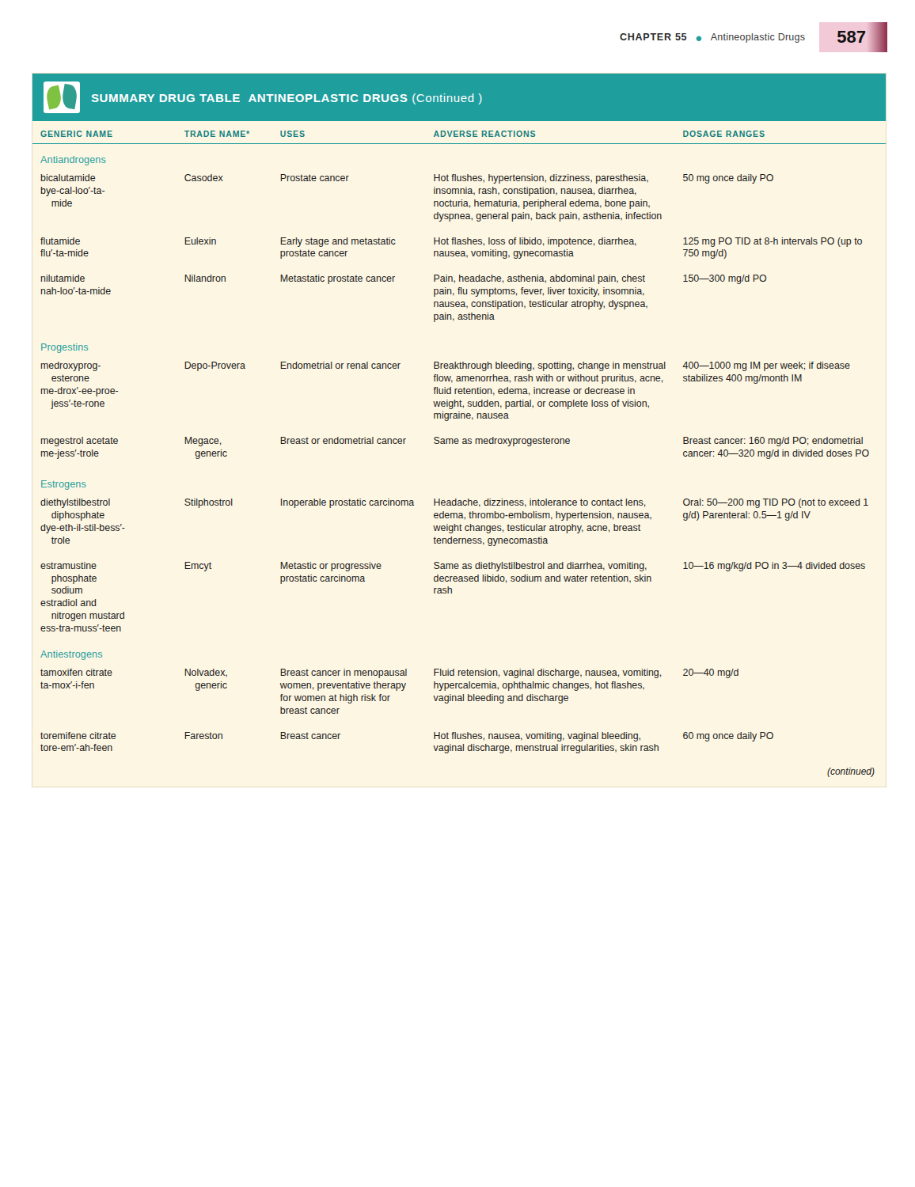CHAPTER 55 ● Antineoplastic Drugs
587
SUMMARY DRUG TABLE ANTINEOPLASTIC DRUGS (Continued )
| Generic Name | Trade Name* | Uses | Adverse Reactions | Dosage Ranges |
| --- | --- | --- | --- | --- |
| Antiandrogens |
| bicalutamide bye-cal-loo′-ta- mide | Casodex | Prostate cancer | Hot flushes, hypertension, dizziness, paresthesia, insomnia, rash, constipation, nausea, diarrhea, nocturia, hematuria, peripheral edema, bone pain, dyspnea, general pain, back pain, asthenia, infection | 50 mg once daily PO |
| flutamide flu′-ta-mide | Eulexin | Early stage and metastatic prostate cancer | Hot flashes, loss of libido, impotence, diarrhea, nausea, vomiting, gynecomastia | 125 mg PO TID at 8-h intervals PO (up to 750 mg/d) |
| nilutamide nah-loo′-ta-mide | Nilandron | Metastatic prostate cancer | Pain, headache, asthenia, abdominal pain, chest pain, flu symptoms, fever, liver toxicity, insomnia, nausea, constipation, testicular atrophy, dyspnea, pain, asthenia | 150—300 mg/d PO |
| Progestins |
| medroxyprog- esterone me-drox′-ee-proe- jess′-te-rone | Depo-Provera | Endometrial or renal cancer | Breakthrough bleeding, spotting, change in menstrual flow, amenorrhea, rash with or without pruritus, acne, fluid retention, edema, increase or decrease in weight, sudden, partial, or complete loss of vision, migraine, nausea | 400—1000 mg IM per week; if disease stabilizes 400 mg/month IM |
| megestrol acetate me-jess′-trole | Megace, generic | Breast or endometrial cancer | Same as medroxyprogesterone | Breast cancer: 160 mg/d PO; endometrial cancer: 40—320 mg/d in divided doses PO |
| Estrogens |
| diethylstilbestrol diphosphate dye-eth-il-stil-bess′- trole | Stilphostrol | Inoperable prostatic carcinoma | Headache, dizziness, intolerance to contact lens, edema, thrombo-embolism, hypertension, nausea, weight changes, testicular atrophy, acne, breast tenderness, gynecomastia | Oral: 50—200 mg TID PO (not to exceed 1 g/d) Parenteral: 0.5—1 g/d IV |
| estramustine phosphate sodium estradiol and nitrogen mustard ess-tra-muss′-teen | Emcyt | Metastic or progressive prostatic carcinoma | Same as diethylstilbestrol and diarrhea, vomiting, decreased libido, sodium and water retention, skin rash | 10—16 mg/kg/d PO in 3—4 divided doses |
| Antiestrogens |
| tamoxifen citrate ta-mox′-i-fen | Nolvadex, generic | Breast cancer in menopausal women, preventative therapy for women at high risk for breast cancer | Fluid retension, vaginal discharge, nausea, vomiting, hypercalcemia, ophthalmic changes, hot flashes, vaginal bleeding and discharge | 20—40 mg/d |
| toremifene citrate tore-em′-ah-feen | Fareston | Breast cancer | Hot flushes, nausea, vomiting, vaginal bleeding, vaginal discharge, menstrual irregularities, skin rash | 60 mg once daily PO |
(continued)